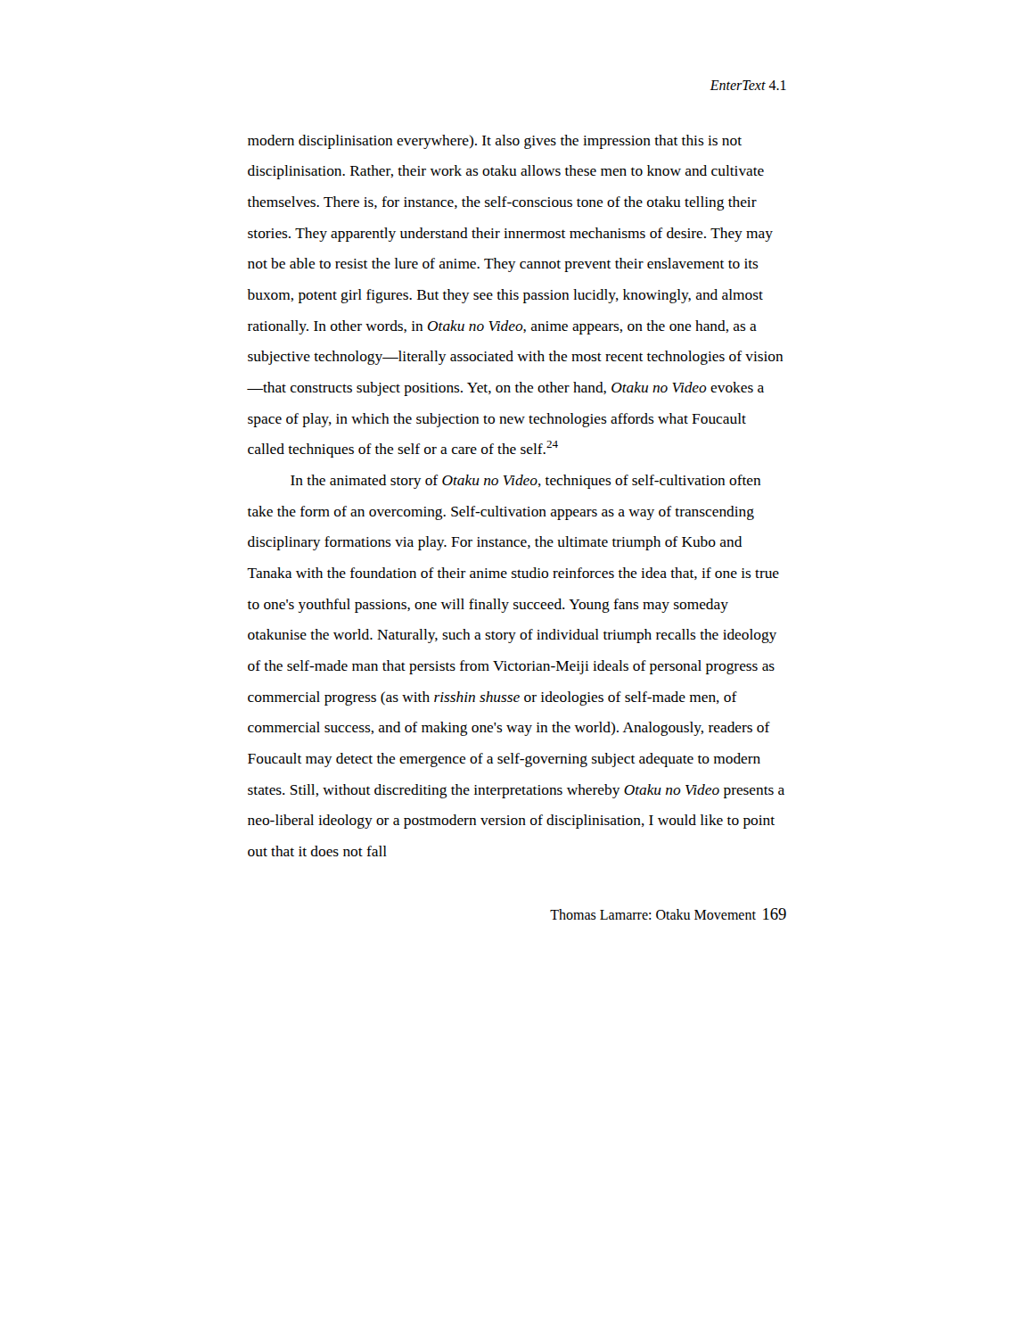EnterText 4.1
modern disciplinisation everywhere). It also gives the impression that this is not disciplinisation. Rather, their work as otaku allows these men to know and cultivate themselves. There is, for instance, the self-conscious tone of the otaku telling their stories. They apparently understand their innermost mechanisms of desire. They may not be able to resist the lure of anime. They cannot prevent their enslavement to its buxom, potent girl figures. But they see this passion lucidly, knowingly, and almost rationally. In other words, in Otaku no Video, anime appears, on the one hand, as a subjective technology—literally associated with the most recent technologies of vision—that constructs subject positions. Yet, on the other hand, Otaku no Video evokes a space of play, in which the subjection to new technologies affords what Foucault called techniques of the self or a care of the self.24
In the animated story of Otaku no Video, techniques of self-cultivation often take the form of an overcoming. Self-cultivation appears as a way of transcending disciplinary formations via play. For instance, the ultimate triumph of Kubo and Tanaka with the foundation of their anime studio reinforces the idea that, if one is true to one's youthful passions, one will finally succeed. Young fans may someday otakunise the world. Naturally, such a story of individual triumph recalls the ideology of the self-made man that persists from Victorian-Meiji ideals of personal progress as commercial progress (as with risshin shusse or ideologies of self-made men, of commercial success, and of making one's way in the world). Analogously, readers of Foucault may detect the emergence of a self-governing subject adequate to modern states. Still, without discrediting the interpretations whereby Otaku no Video presents a neo-liberal ideology or a postmodern version of disciplinisation, I would like to point out that it does not fall
Thomas Lamarre: Otaku Movement169